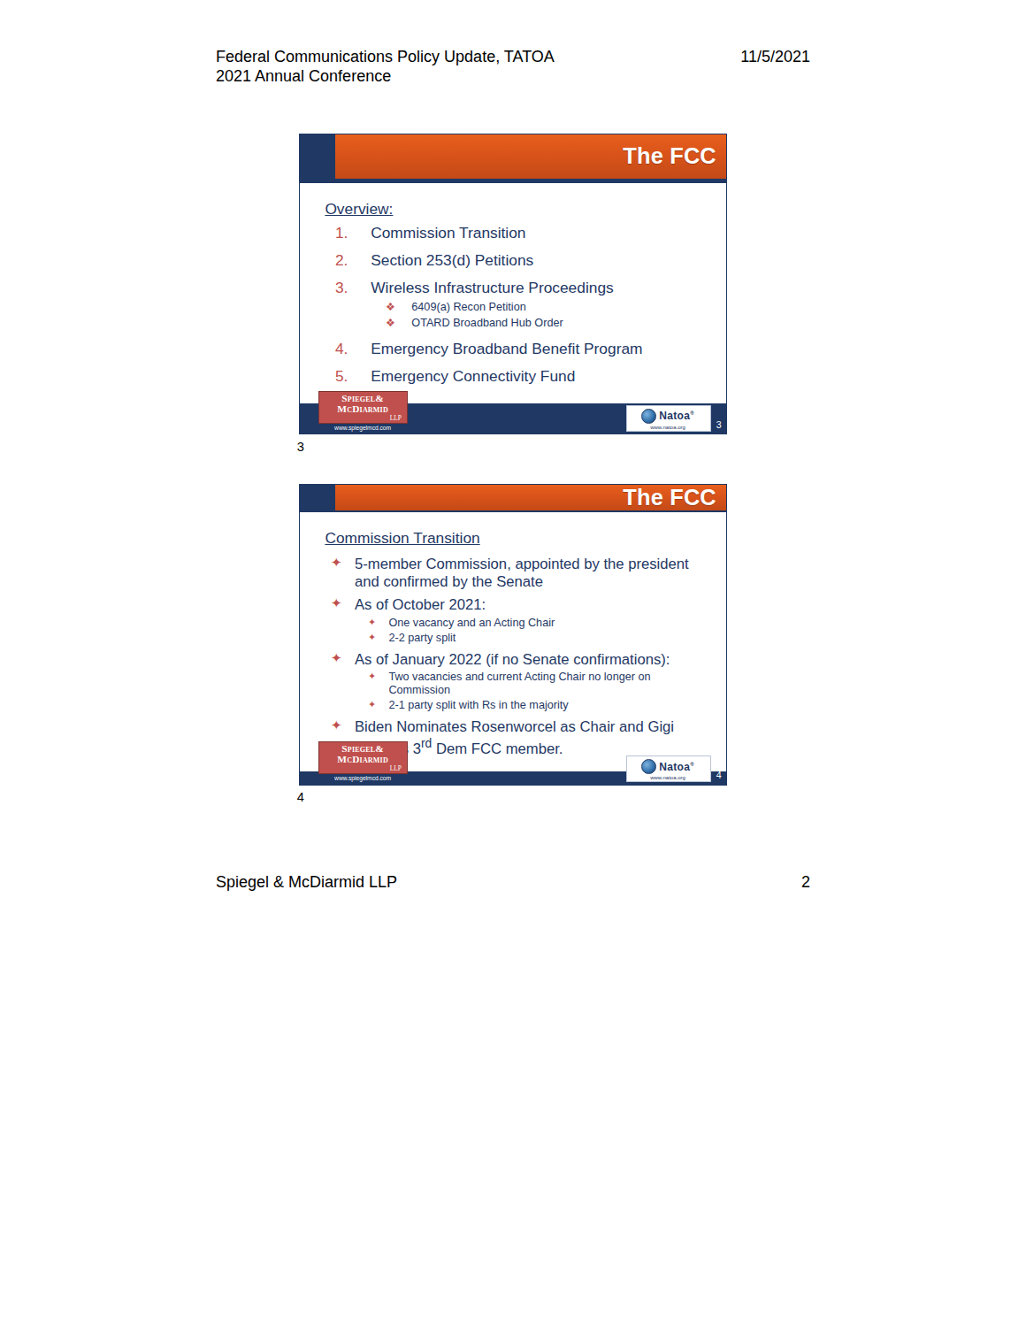Federal Communications Policy Update, TATOA
2021 Annual Conference
11/5/2021
The FCC
Overview:
Commission Transition
Section 253(d) Petitions
Wireless Infrastructure Proceedings
6409(a) Recon Petition
OTARD Broadband Hub Order
Emergency Broadband Benefit Program
Emergency Connectivity Fund
Spiegel&
McDiarmid
LLP
www.spiegelmcd.com
Natoa®
www.natoa.org
3
3
The FCC
Commission Transition
5-member Commission, appointed by the president and confirmed by the Senate
As of October 2021:
One vacancy and an Acting Chair
2-2 party split
As of January 2022 (if no Senate confirmations):
Two vacancies and current Acting Chair no longer on Commission
2-1 party split with Rs in the majority
Biden Nominates Rosenworcel as Chair and Gigi Sohn as 3rd Dem FCC member.
Spiegel&
McDiarmid
LLP
www.spiegelmcd.com
Natoa®
www.natoa.org
4
4
Spiegel & McDiarmid LLP
2